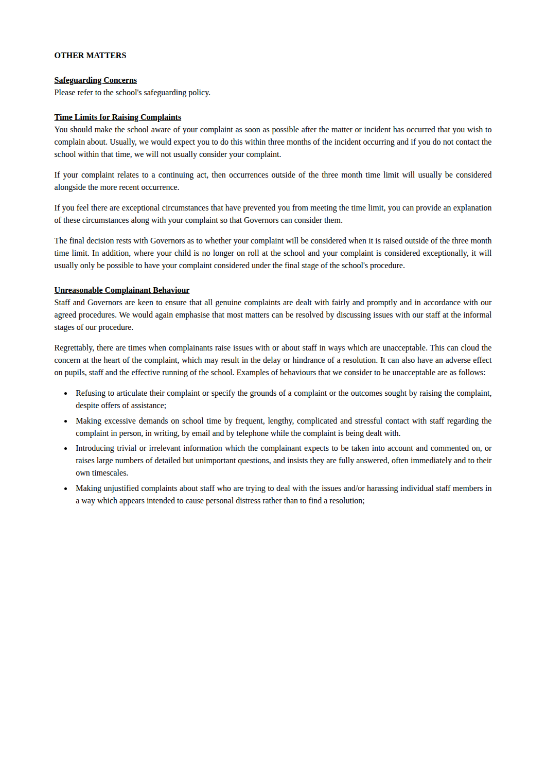OTHER MATTERS
Safeguarding Concerns
Please refer to the school's safeguarding policy.
Time Limits for Raising Complaints
You should make the school aware of your complaint as soon as possible after the matter or incident has occurred that you wish to complain about. Usually, we would expect you to do this within three months of the incident occurring and if you do not contact the school within that time, we will not usually consider your complaint.
If your complaint relates to a continuing act, then occurrences outside of the three month time limit will usually be considered alongside the more recent occurrence.
If you feel there are exceptional circumstances that have prevented you from meeting the time limit, you can provide an explanation of these circumstances along with your complaint so that Governors can consider them.
The final decision rests with Governors as to whether your complaint will be considered when it is raised outside of the three month time limit. In addition, where your child is no longer on roll at the school and your complaint is considered exceptionally, it will usually only be possible to have your complaint considered under the final stage of the school's procedure.
Unreasonable Complainant Behaviour
Staff and Governors are keen to ensure that all genuine complaints are dealt with fairly and promptly and in accordance with our agreed procedures. We would again emphasise that most matters can be resolved by discussing issues with our staff at the informal stages of our procedure.
Regrettably, there are times when complainants raise issues with or about staff in ways which are unacceptable. This can cloud the concern at the heart of the complaint, which may result in the delay or hindrance of a resolution. It can also have an adverse effect on pupils, staff and the effective running of the school. Examples of behaviours that we consider to be unacceptable are as follows:
Refusing to articulate their complaint or specify the grounds of a complaint or the outcomes sought by raising the complaint, despite offers of assistance;
Making excessive demands on school time by frequent, lengthy, complicated and stressful contact with staff regarding the complaint in person, in writing, by email and by telephone while the complaint is being dealt with.
Introducing trivial or irrelevant information which the complainant expects to be taken into account and commented on, or raises large numbers of detailed but unimportant questions, and insists they are fully answered, often immediately and to their own timescales.
Making unjustified complaints about staff who are trying to deal with the issues and/or harassing individual staff members in a way which appears intended to cause personal distress rather than to find a resolution;